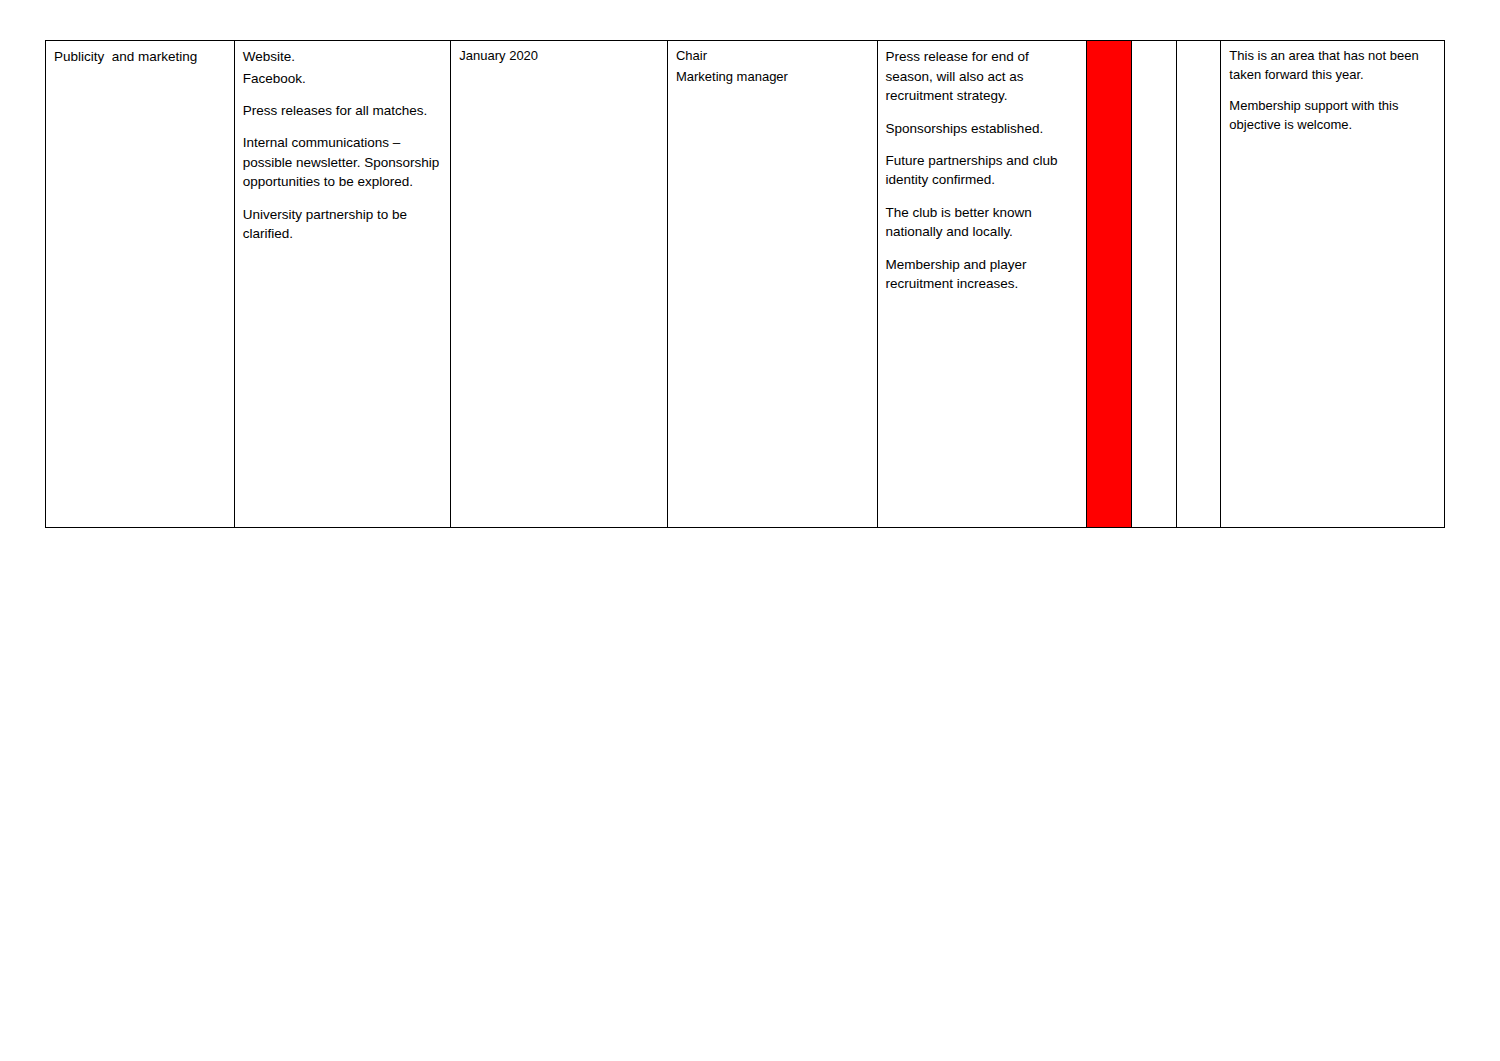| Publicity and marketing | Website. Facebook. Press releases for all matches. Internal communications – possible newsletter. Sponsorship opportunities to be explored. University partnership to be clarified. | January 2020 | Chair Marketing manager | Press release for end of season, will also act as recruitment strategy. Sponsorships established. Future partnerships and club identity confirmed. The club is better known nationally and locally. Membership and player recruitment increases. | | | | This is an area that has not been taken forward this year. Membership support with this objective is welcome. |